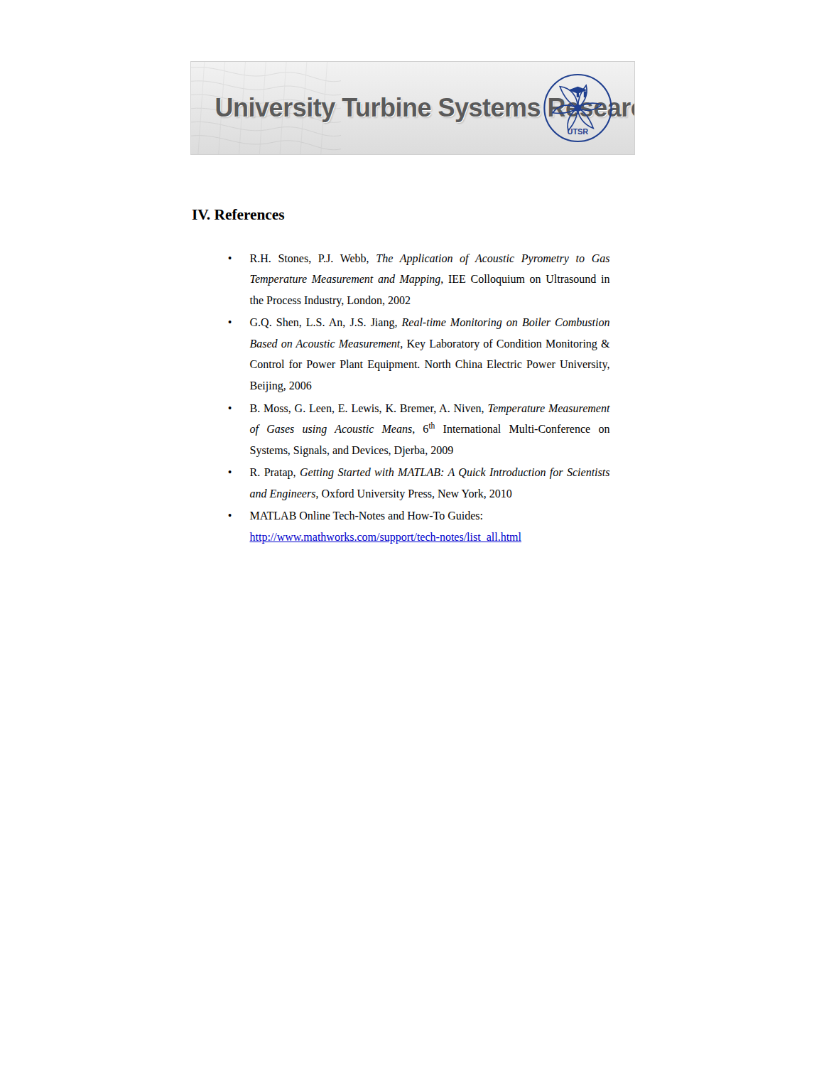University Turbine Systems Research
UTSR
IV. References
R.H. Stones, P.J. Webb, The Application of Acoustic Pyrometry to Gas Temperature Measurement and Mapping, IEE Colloquium on Ultrasound in the Process Industry, London, 2002
G.Q. Shen, L.S. An, J.S. Jiang, Real-time Monitoring on Boiler Combustion Based on Acoustic Measurement, Key Laboratory of Condition Monitoring & Control for Power Plant Equipment. North China Electric Power University, Beijing, 2006
B. Moss, G. Leen, E. Lewis, K. Bremer, A. Niven, Temperature Measurement of Gases using Acoustic Means, 6th International Multi-Conference on Systems, Signals, and Devices, Djerba, 2009
R. Pratap, Getting Started with MATLAB: A Quick Introduction for Scientists and Engineers, Oxford University Press, New York, 2010
MATLAB Online Tech-Notes and How-To Guides: http://www.mathworks.com/support/tech-notes/list_all.html